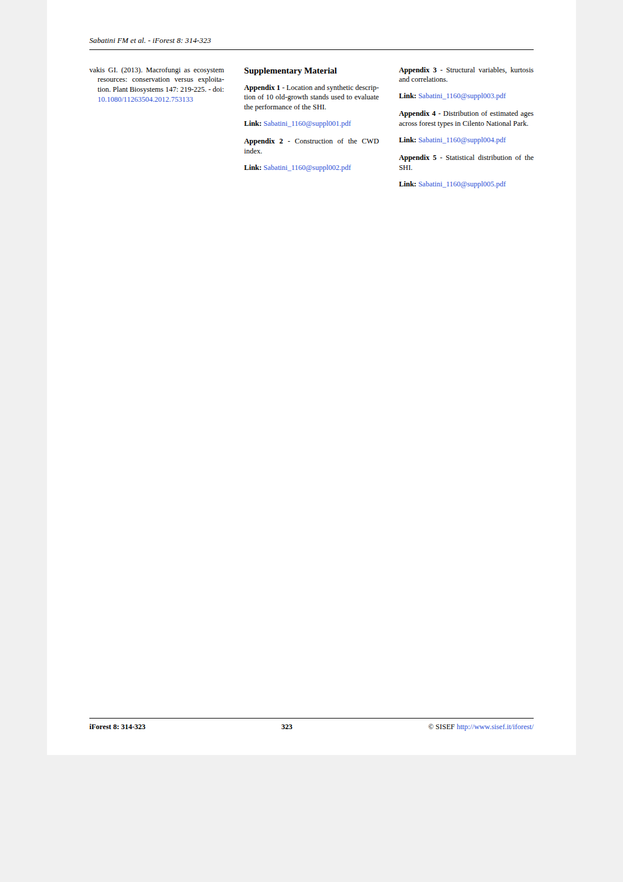Sabatini FM et al. - iForest 8: 314-323
vakis GI. (2013). Macrofungi as ecosystem resources: conservation versus exploitation. Plant Biosystems 147: 219-225. - doi: 10.1080/11263504.2012.753133
Supplementary Material
Appendix 1 - Location and synthetic description of 10 old-growth stands used to evaluate the performance of the SHI.
Link: Sabatini_1160@suppl001.pdf
Appendix 2 - Construction of the CWD index.
Link: Sabatini_1160@suppl002.pdf
Appendix 3 - Structural variables, kurtosis and correlations.
Link: Sabatini_1160@suppl003.pdf
Appendix 4 - Distribution of estimated ages across forest types in Cilento National Park.
Link: Sabatini_1160@suppl004.pdf
Appendix 5 - Statistical distribution of the SHI.
Link: Sabatini_1160@suppl005.pdf
iForest 8: 314-323 323 © SISEF http://www.sisef.it/iforest/